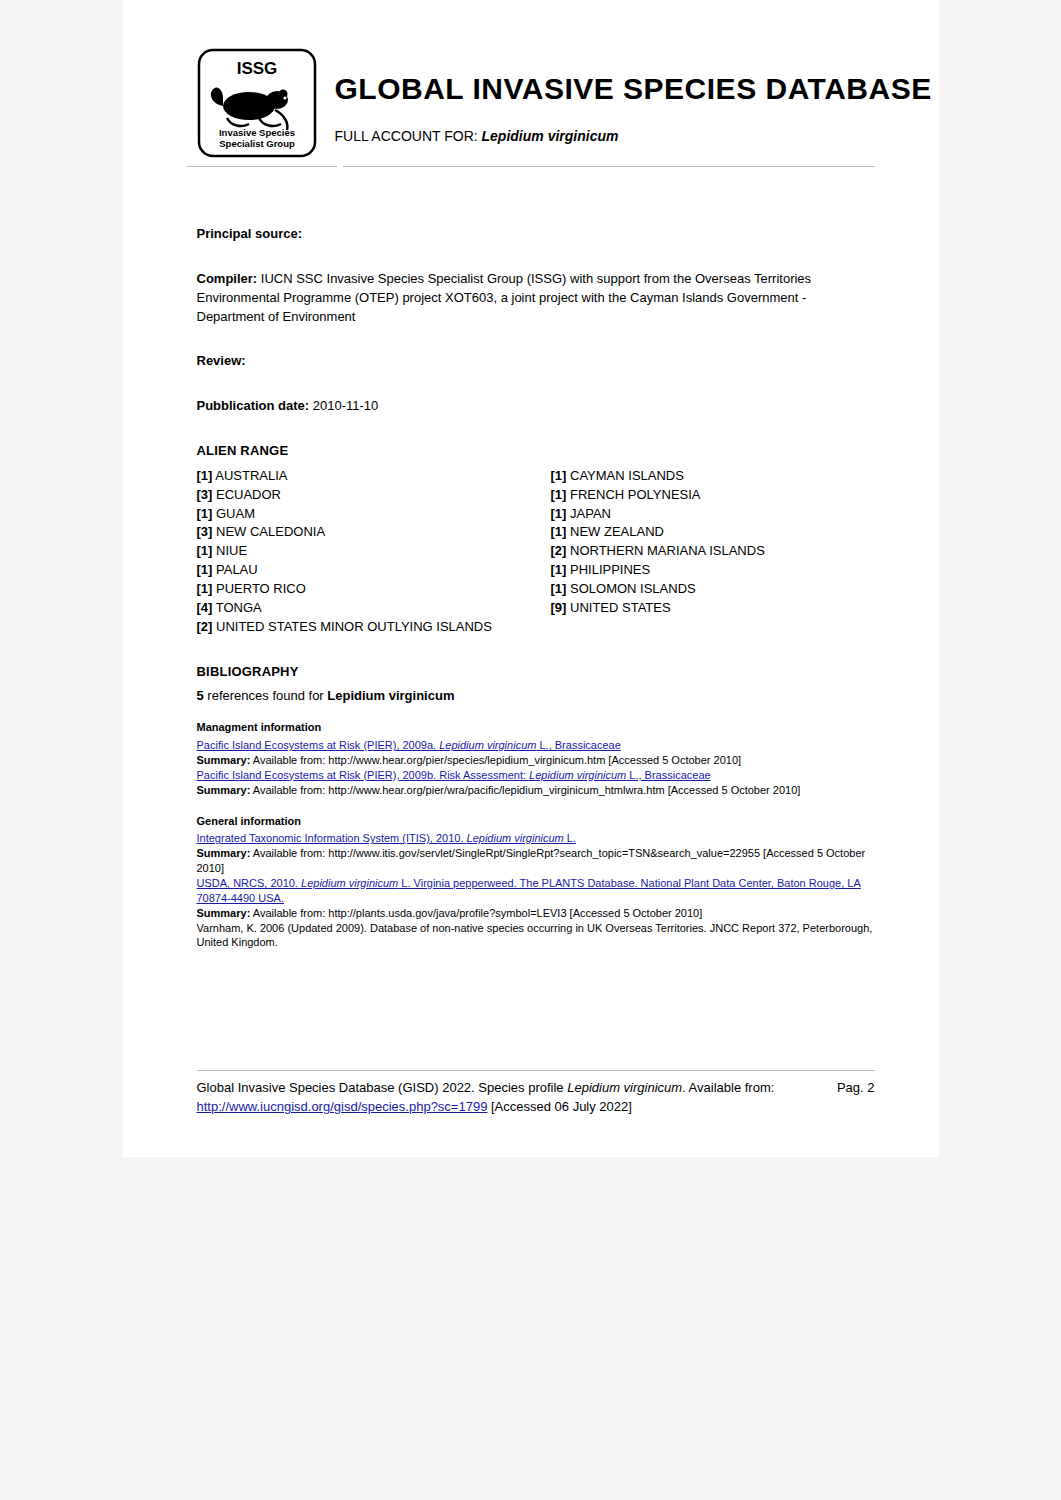ISSG Invasive Species Specialist Group
GLOBAL INVASIVE SPECIES DATABASE
FULL ACCOUNT FOR: Lepidium virginicum
Principal source:
Compiler: IUCN SSC Invasive Species Specialist Group (ISSG) with support from the Overseas Territories Environmental Programme (OTEP) project XOT603, a joint project with the Cayman Islands Government - Department of Environment
Review:
Pubblication date: 2010-11-10
ALIEN RANGE
[1] AUSTRALIA
[1] CAYMAN ISLANDS
[3] ECUADOR
[1] FRENCH POLYNESIA
[1] GUAM
[1] JAPAN
[3] NEW CALEDONIA
[1] NEW ZEALAND
[1] NIUE
[2] NORTHERN MARIANA ISLANDS
[1] PALAU
[1] PHILIPPINES
[1] PUERTO RICO
[1] SOLOMON ISLANDS
[4] TONGA
[9] UNITED STATES
[2] UNITED STATES MINOR OUTLYING ISLANDS
BIBLIOGRAPHY
5 references found for Lepidium virginicum
Managment information
Pacific Island Ecosystems at Risk (PIER), 2009a. Lepidium virginicum L., Brassicaceae
Summary: Available from: http://www.hear.org/pier/species/lepidium_virginicum.htm [Accessed 5 October 2010]
Pacific Island Ecosystems at Risk (PIER), 2009b. Risk Assessment: Lepidium virginicum L., Brassicaceae
Summary: Available from: http://www.hear.org/pier/wra/pacific/lepidium_virginicum_htmlwra.htm [Accessed 5 October 2010]
General information
Integrated Taxonomic Information System (ITIS), 2010. Lepidium virginicum L.
Summary: Available from: http://www.itis.gov/servlet/SingleRpt/SingleRpt?search_topic=TSN&search_value=22955 [Accessed 5 October 2010]
USDA, NRCS, 2010. Lepidium virginicum L. Virginia pepperweed. The PLANTS Database. National Plant Data Center, Baton Rouge, LA 70874-4490 USA.
Summary: Available from: http://plants.usda.gov/java/profile?symbol=LEVI3 [Accessed 5 October 2010]
Varnham, K. 2006 (Updated 2009). Database of non-native species occurring in UK Overseas Territories. JNCC Report 372, Peterborough, United Kingdom.
Global Invasive Species Database (GISD) 2022. Species profile Lepidium virginicum. Available from: http://www.iucngisd.org/gisd/species.php?sc=1799 [Accessed 06 July 2022]
Pag. 2